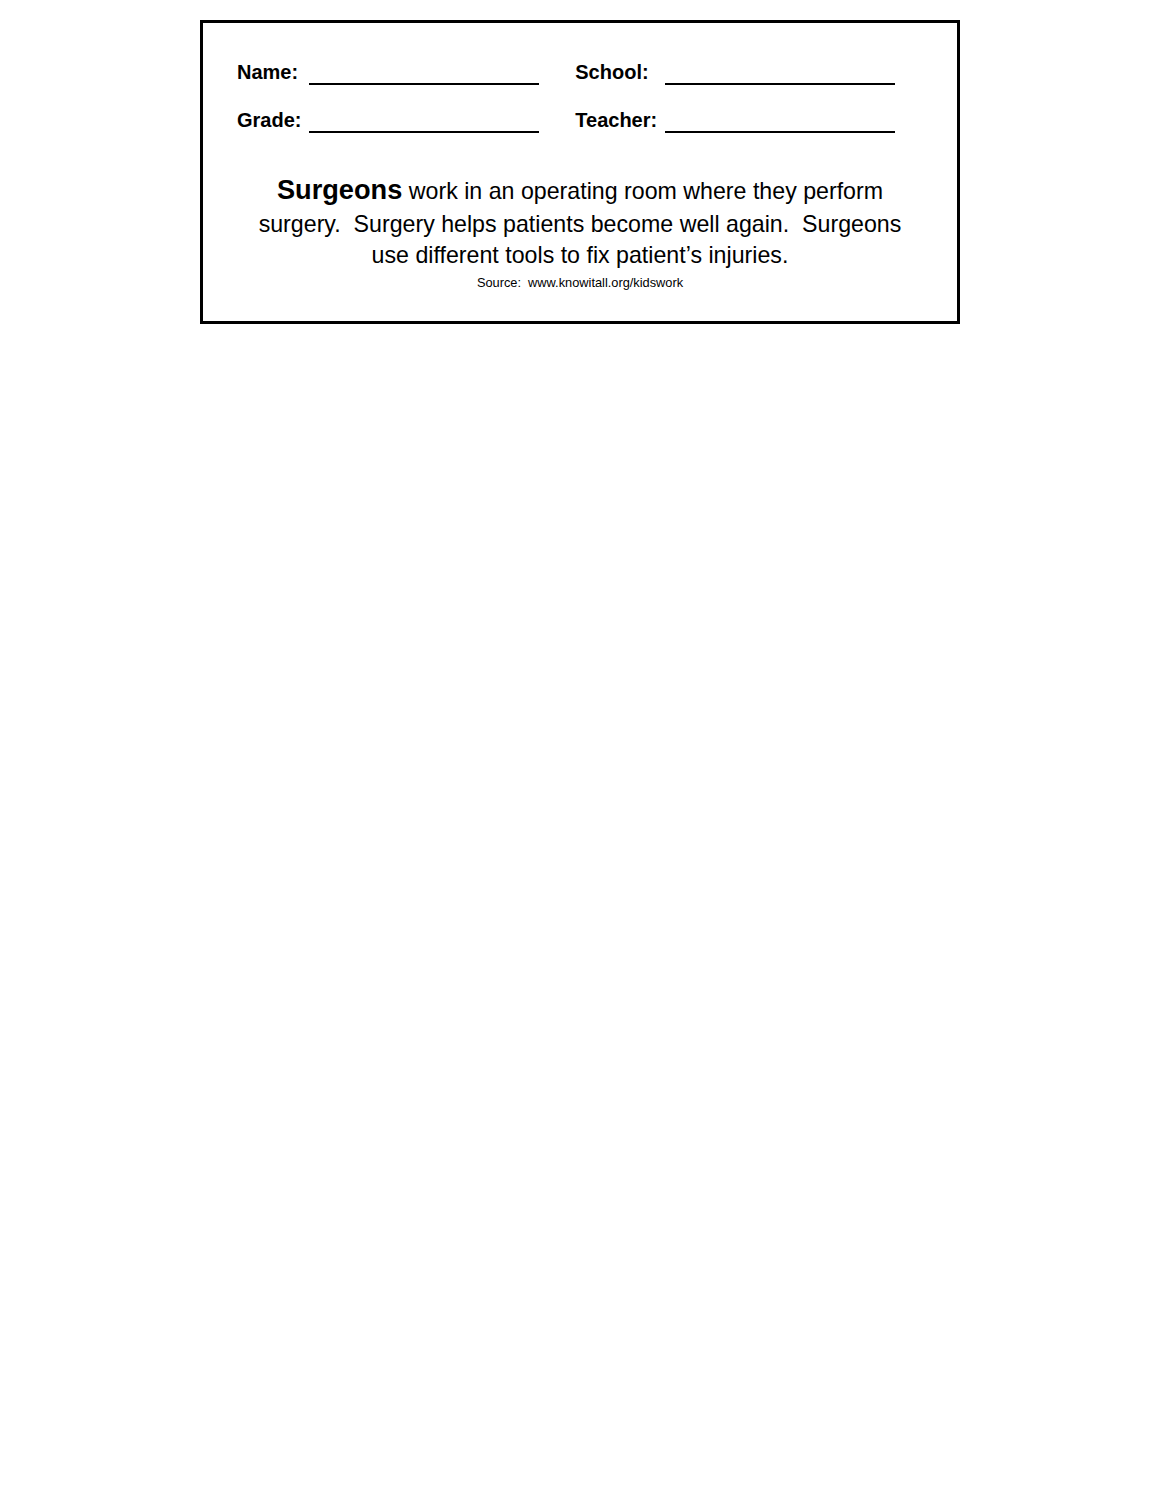| Name: | | School: | |
| Grade: | | Teacher: | |
Surgeons work in an operating room where they perform surgery. Surgery helps patients become well again. Surgeons use different tools to fix patient’s injuries.
Source: www.knowitall.org/kidswork